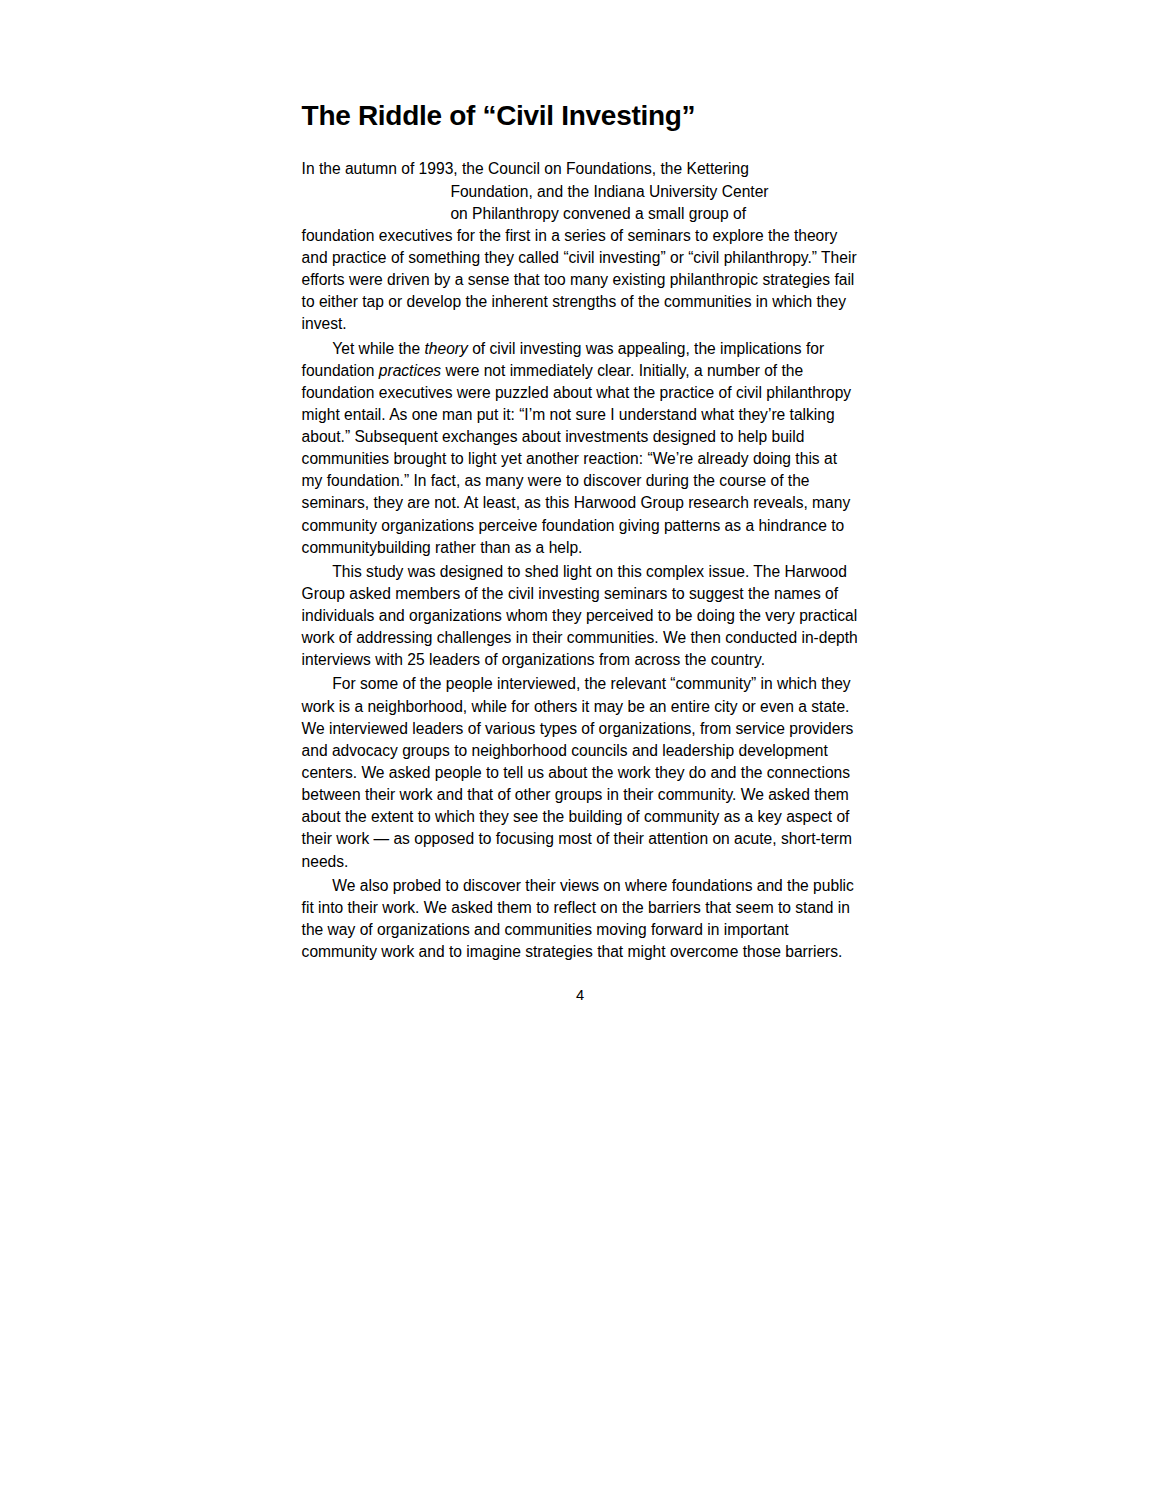The Riddle of “Civil Investing”
In the autumn of 1993, the Council on Foundations, the Kettering
Foundation, and the Indiana University Center
on Philanthropy convened a small group of
foundation executives for the first in a series of seminars to explore the theory and practice of something they called “civil investing” or “civil phil­anthropy.” Their efforts were driven by a sense that too many existing philanthropic strategies fail to either tap or develop the inherent strengths of the communities in which they invest.
Yet while the theory of civil investing was appealing, the implica­tions for foundation practices were not immediately clear. Initially, a number of the foundation executives were puzzled about what the prac­tice of civil philanthropy might entail. As one man put it: “I’m not sure I understand what they’re talking about.” Subsequent exchanges about investments designed to help build communities brought to light yet another reaction: “We’re already doing this at my foundation.” In fact, as many were to discover during the course of the seminars, they are not. At least, as this Harwood Group research reveals, many community organiza­tions perceive foundation giving patterns as a hindrance to community­building rather than as a help.
This study was designed to shed light on this complex issue. The Harwood Group asked members of the civil investing seminars to suggest the names of individuals and organizations whom they perceived to be doing the very practical work of addressing challenges in their communi­ties. We then conducted in-depth interviews with 25 leaders of organizations from across the country.
For some of the people interviewed, the relevant “community” in which they work is a neighborhood, while for others it may be an entire city or even a state. We interviewed leaders of various types of organiza­tions, from service providers and advocacy groups to neighborhood councils and leadership development centers. We asked people to tell us about the work they do and the connections between their work and that of other groups in their community. We asked them about the extent to which they see the building of community as a key aspect of their work — as opposed to focusing most of their attention on acute, short-term needs.
We also probed to discover their views on where foundations and the public fit into their work. We asked them to reflect on the barriers that seem to stand in the way of organizations and communities moving forward in important community work and to imagine strategies that might overcome those barriers.
4